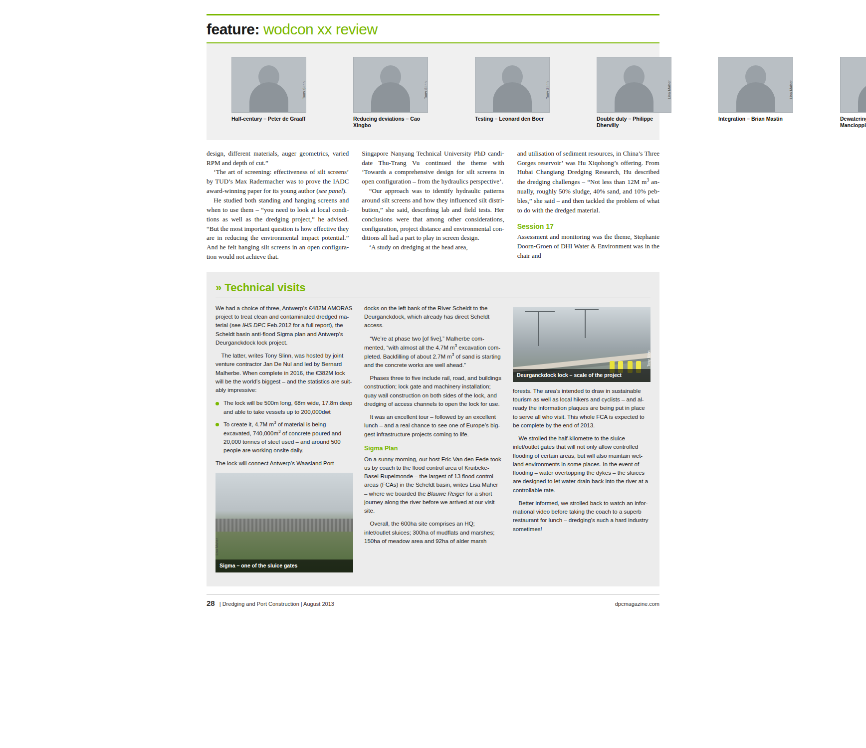feature: wodcon xx review
Tony Slinn
Half-century – Peter de Graaff
Tony Slinn
Reducing deviations – Cao Xingbo
Tony Slinn
Testing – Leonard den Boer
Lisa Maher
Double duty – Philippe Dhervilly
Lisa Maher
Integration – Brian Mastin
Lisa Maher
Dewatering – Lionel Mancioppi
design, different materials, auger geometrics, varied RPM and depth of cut.”
‘The art of screening: effectiveness of silt screens’ by TUD’s Max Radermacher was to prove the IADC award-winning paper for its young author (see panel).
He studied both standing and hanging screens and when to use them – “you need to look at local conditions as well as the dredging project,” he advised. “But the most important question is how effective they are in reducing the environmental impact potential.” And he felt hanging silt screens in an open configuration would not achieve that.
Singapore Nanyang Technical University PhD candidate Thu-Trang Vu continued the theme with ‘Towards a comprehensive design for silt screens in open configuration – from the hydraulics perspective’.
“Our approach was to identify hydraulic patterns around silt screens and how they influenced silt distribution,” she said, describing lab and field tests. Her conclusions were that among other considerations, configuration, project distance and environmental conditions all had a part to play in screen design.
‘A study on dredging at the head area,
and utilisation of sediment resources, in China’s Three Gorges reservoir’ was Hu Xiqohong’s offering. From Hubai Changiang Dredging Research, Hu described the dredging challenges – “Not less than 12M m3 annually, roughly 50% sludge, 40% sand, and 10% pebbles,” she said – and then tackled the problem of what to do with the dredged material.
Session 17
Assessment and monitoring was the theme, Stephanie Doorn-Groen of DHI Water & Environment was in the chair and
» Technical visits
We had a choice of three, Antwerp’s €482M AMORAS project to treat clean and contaminated dredged material (see IHS DPC Feb.2012 for a full report), the Scheldt basin anti-flood Sigma plan and Antwerp’s Deurganckdock lock project.
The latter, writes Tony Slinn, was hosted by joint venture contractor Jan De Nul and led by Bernard Malherbe. When complete in 2016, the €382M lock will be the world’s biggest – and the statistics are suitably impressive:
The lock will be 500m long, 68m wide, 17.8m deep and able to take vessels up to 200,000dwt
To create it, 4.7M m3 of material is being excavated, 740,000m3 of concrete poured and 20,000 tonnes of steel used – and around 500 people are working onsite daily.
The lock will connect Antwerp’s Waasland Port
Lisa Maher
Sigma – one of the sluice gates
docks on the left bank of the River Scheldt to the Deurganckdock, which already has direct Scheldt access.
“We’re at phase two [of five],” Malherbe commented, “with almost all the 4.7M m3 excavation completed. Backfilling of about 2.7M m3 of sand is starting and the concrete works are well ahead.”
Phases three to five include rail, road, and buildings construction; lock gate and machinery installation; quay wall construction on both sides of the lock, and dredging of access channels to open the lock for use.
It was an excellent tour – followed by an excellent lunch – and a real chance to see one of Europe’s biggest infrastructure projects coming to life.
Sigma Plan
On a sunny morning, our host Eric Van den Eede took us by coach to the flood control area of Kruibeke-Basel-Rupelmonde – the largest of 13 flood control areas (FCAs) in the Scheldt basin, writes Lisa Maher – where we boarded the Blauwe Reiger for a short journey along the river before we arrived at our visit site.
Overall, the 600ha site comprises an HQ; inlet/outlet sluices; 300ha of mudflats and marshes; 150ha of meadow area and 92ha of alder marsh
Tony Slinn
Deurganckdock lock – scale of the project
forests. The area’s intended to draw in sustainable tourism as well as local hikers and cyclists – and already the information plaques are being put in place to serve all who visit. This whole FCA is expected to be complete by the end of 2013.
We strolled the half-kilometre to the sluice inlet/outlet gates that will not only allow controlled flooding of certain areas, but will also maintain wetland environments in some places. In the event of flooding – water overtopping the dykes – the sluices are designed to let water drain back into the river at a controllable rate.
Better informed, we strolled back to watch an informational video before taking the coach to a superb restaurant for lunch – dredging’s such a hard industry sometimes!
28 | Dredging and Port Construction | August 2013
dpcmagazine.com